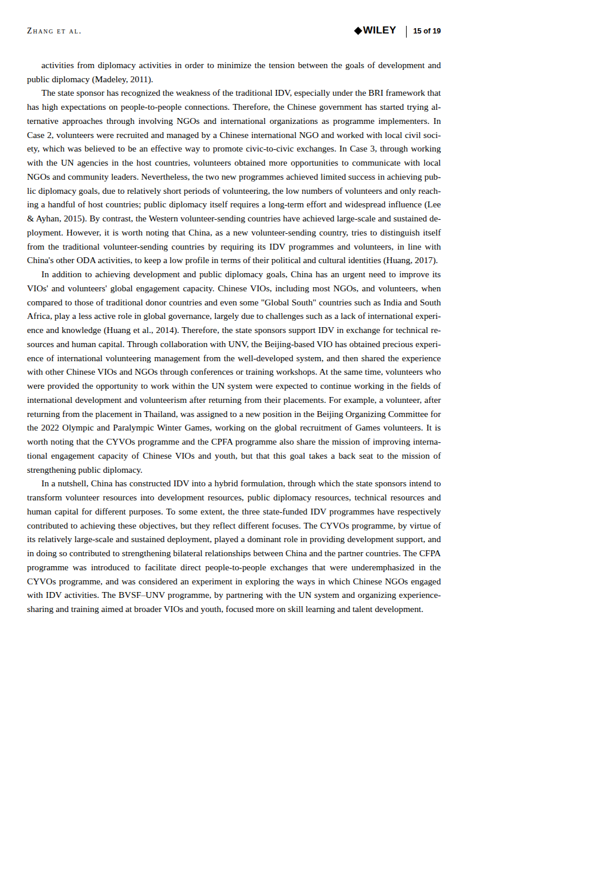Zhang et al. WILEY 15 of 19
activities from diplomacy activities in order to minimize the tension between the goals of development and public diplomacy (Madeley, 2011).
The state sponsor has recognized the weakness of the traditional IDV, especially under the BRI framework that has high expectations on people-to-people connections. Therefore, the Chinese government has started trying alternative approaches through involving NGOs and international organizations as programme implementers. In Case 2, volunteers were recruited and managed by a Chinese international NGO and worked with local civil society, which was believed to be an effective way to promote civic-to-civic exchanges. In Case 3, through working with the UN agencies in the host countries, volunteers obtained more opportunities to communicate with local NGOs and community leaders. Nevertheless, the two new programmes achieved limited success in achieving public diplomacy goals, due to relatively short periods of volunteering, the low numbers of volunteers and only reaching a handful of host countries; public diplomacy itself requires a long-term effort and widespread influence (Lee & Ayhan, 2015). By contrast, the Western volunteer-sending countries have achieved large-scale and sustained deployment. However, it is worth noting that China, as a new volunteer-sending country, tries to distinguish itself from the traditional volunteer-sending countries by requiring its IDV programmes and volunteers, in line with China's other ODA activities, to keep a low profile in terms of their political and cultural identities (Huang, 2017).
In addition to achieving development and public diplomacy goals, China has an urgent need to improve its VIOs' and volunteers' global engagement capacity. Chinese VIOs, including most NGOs, and volunteers, when compared to those of traditional donor countries and even some "Global South" countries such as India and South Africa, play a less active role in global governance, largely due to challenges such as a lack of international experience and knowledge (Huang et al., 2014). Therefore, the state sponsors support IDV in exchange for technical resources and human capital. Through collaboration with UNV, the Beijing-based VIO has obtained precious experience of international volunteering management from the well-developed system, and then shared the experience with other Chinese VIOs and NGOs through conferences or training workshops. At the same time, volunteers who were provided the opportunity to work within the UN system were expected to continue working in the fields of international development and volunteerism after returning from their placements. For example, a volunteer, after returning from the placement in Thailand, was assigned to a new position in the Beijing Organizing Committee for the 2022 Olympic and Paralympic Winter Games, working on the global recruitment of Games volunteers. It is worth noting that the CYVOs programme and the CPFA programme also share the mission of improving international engagement capacity of Chinese VIOs and youth, but that this goal takes a back seat to the mission of strengthening public diplomacy.
In a nutshell, China has constructed IDV into a hybrid formulation, through which the state sponsors intend to transform volunteer resources into development resources, public diplomacy resources, technical resources and human capital for different purposes. To some extent, the three state-funded IDV programmes have respectively contributed to achieving these objectives, but they reflect different focuses. The CYVOs programme, by virtue of its relatively large-scale and sustained deployment, played a dominant role in providing development support, and in doing so contributed to strengthening bilateral relationships between China and the partner countries. The CFPA programme was introduced to facilitate direct people-to-people exchanges that were underemphasized in the CYVOs programme, and was considered an experiment in exploring the ways in which Chinese NGOs engaged with IDV activities. The BVSF–UNV programme, by partnering with the UN system and organizing experience-sharing and training aimed at broader VIOs and youth, focused more on skill learning and talent development.